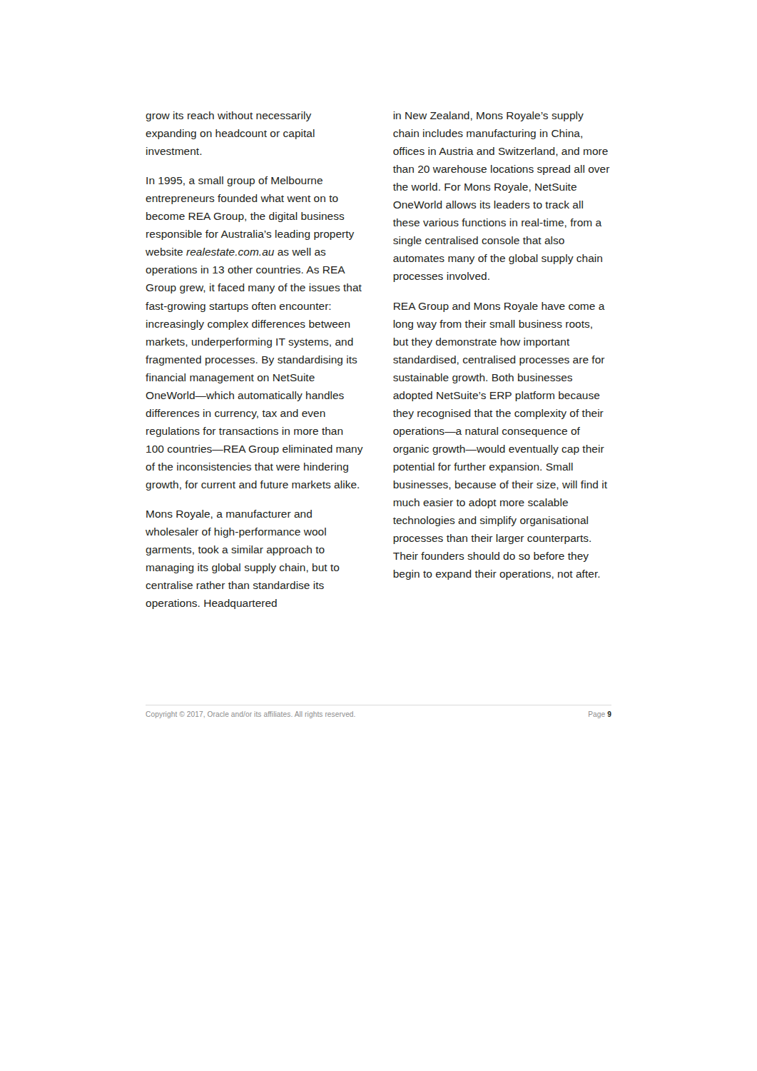grow its reach without necessarily expanding on headcount or capital investment.
In 1995, a small group of Melbourne entrepreneurs founded what went on to become REA Group, the digital business responsible for Australia’s leading property website realestate.com.au as well as operations in 13 other countries. As REA Group grew, it faced many of the issues that fast-growing startups often encounter: increasingly complex differences between markets, underperforming IT systems, and fragmented processes. By standardising its financial management on NetSuite OneWorld—which automatically handles differences in currency, tax and even regulations for transactions in more than 100 countries—REA Group eliminated many of the inconsistencies that were hindering growth, for current and future markets alike.
Mons Royale, a manufacturer and wholesaler of high-performance wool garments, took a similar approach to managing its global supply chain, but to centralise rather than standardise its operations. Headquartered
in New Zealand, Mons Royale’s supply chain includes manufacturing in China, offices in Austria and Switzerland, and more than 20 warehouse locations spread all over the world. For Mons Royale, NetSuite OneWorld allows its leaders to track all these various functions in real-time, from a single centralised console that also automates many of the global supply chain processes involved.
REA Group and Mons Royale have come a long way from their small business roots, but they demonstrate how important standardised, centralised processes are for sustainable growth. Both businesses adopted NetSuite’s ERP platform because they recognised that the complexity of their operations—a natural consequence of organic growth—would eventually cap their potential for further expansion. Small businesses, because of their size, will find it much easier to adopt more scalable technologies and simplify organisational processes than their larger counterparts. Their founders should do so before they begin to expand their operations, not after.
Copyright © 2017, Oracle and/or its affiliates. All rights reserved. Page 9